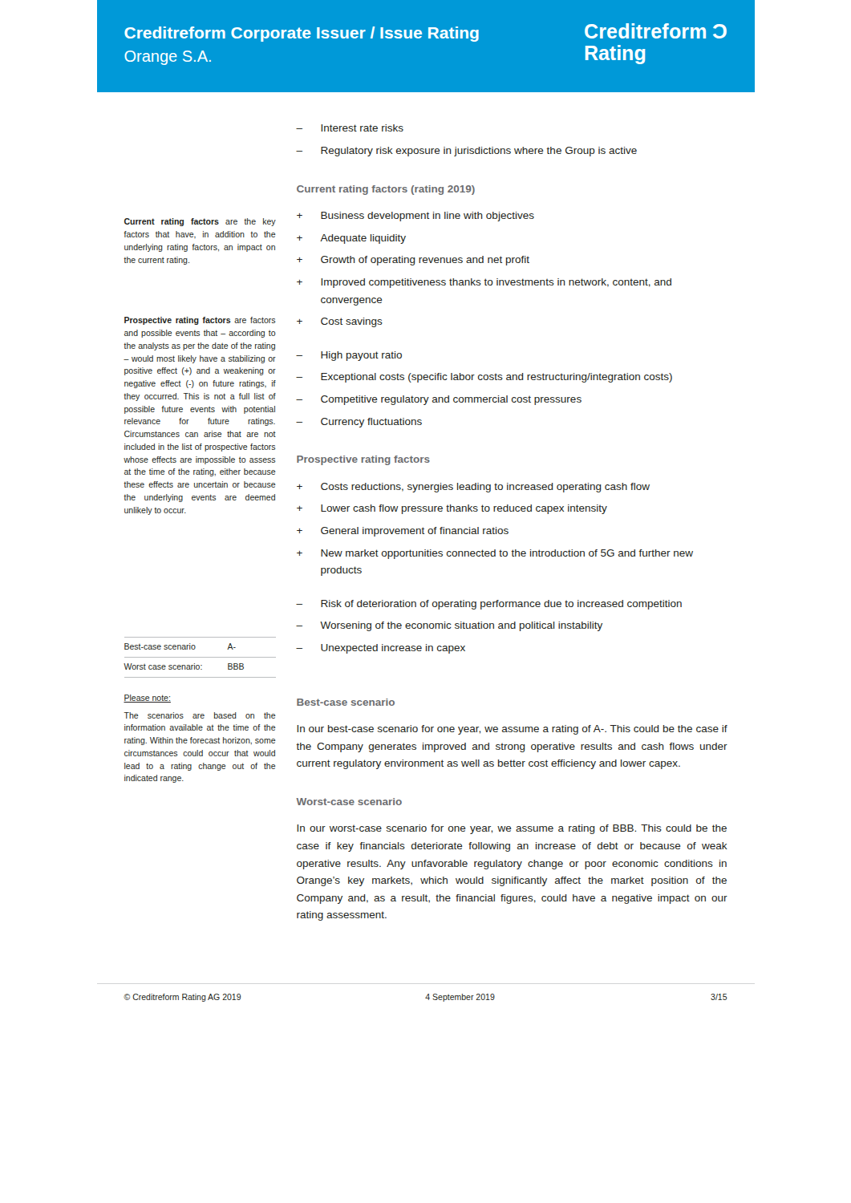Creditreform Corporate Issuer / Issue Rating
Orange S.A.
Creditreform C Rating
Current rating factors are the key factors that have, in addition to the underlying rating factors, an impact on the current rating.
Prospective rating factors are factors and possible events that – according to the analysts as per the date of the rating – would most likely have a stabilizing or positive effect (+) and a weakening or negative effect (-) on future ratings, if they occurred. This is not a full list of possible future events with potential relevance for future ratings. Circumstances can arise that are not included in the list of prospective factors whose effects are impossible to assess at the time of the rating, either because these effects are uncertain or because the underlying events are deemed unlikely to occur.
| Best-case scenario | A- |
| Worst case scenario: | BBB |
Please note:
The scenarios are based on the information available at the time of the rating. Within the forecast horizon, some circumstances could occur that would lead to a rating change out of the indicated range.
–Interest rate risks
–Regulatory risk exposure in jurisdictions where the Group is active
Current rating factors (rating 2019)
+Business development in line with objectives
+Adequate liquidity
+Growth of operating revenues and net profit
+Improved competitiveness thanks to investments in network, content, and convergence
+Cost savings
–High payout ratio
–Exceptional costs (specific labor costs and restructuring/integration costs)
–Competitive regulatory and commercial cost pressures
–Currency fluctuations
Prospective rating factors
+Costs reductions, synergies leading to increased operating cash flow
+Lower cash flow pressure thanks to reduced capex intensity
+General improvement of financial ratios
+New market opportunities connected to the introduction of 5G and further new products
–Risk of deterioration of operating performance due to increased competition
–Worsening of the economic situation and political instability
–Unexpected increase in capex
Best-case scenario
In our best-case scenario for one year, we assume a rating of A-. This could be the case if the Company generates improved and strong operative results and cash flows under current regulatory environment as well as better cost efficiency and lower capex.
Worst-case scenario
In our worst-case scenario for one year, we assume a rating of BBB. This could be the case if key financials deteriorate following an increase of debt or because of weak operative results. Any unfavorable regulatory change or poor economic conditions in Orange’s key markets, which would significantly affect the market position of the Company and, as a result, the financial figures, could have a negative impact on our rating assessment.
© Creditreform Rating AG 2019
4 September 2019
3/15